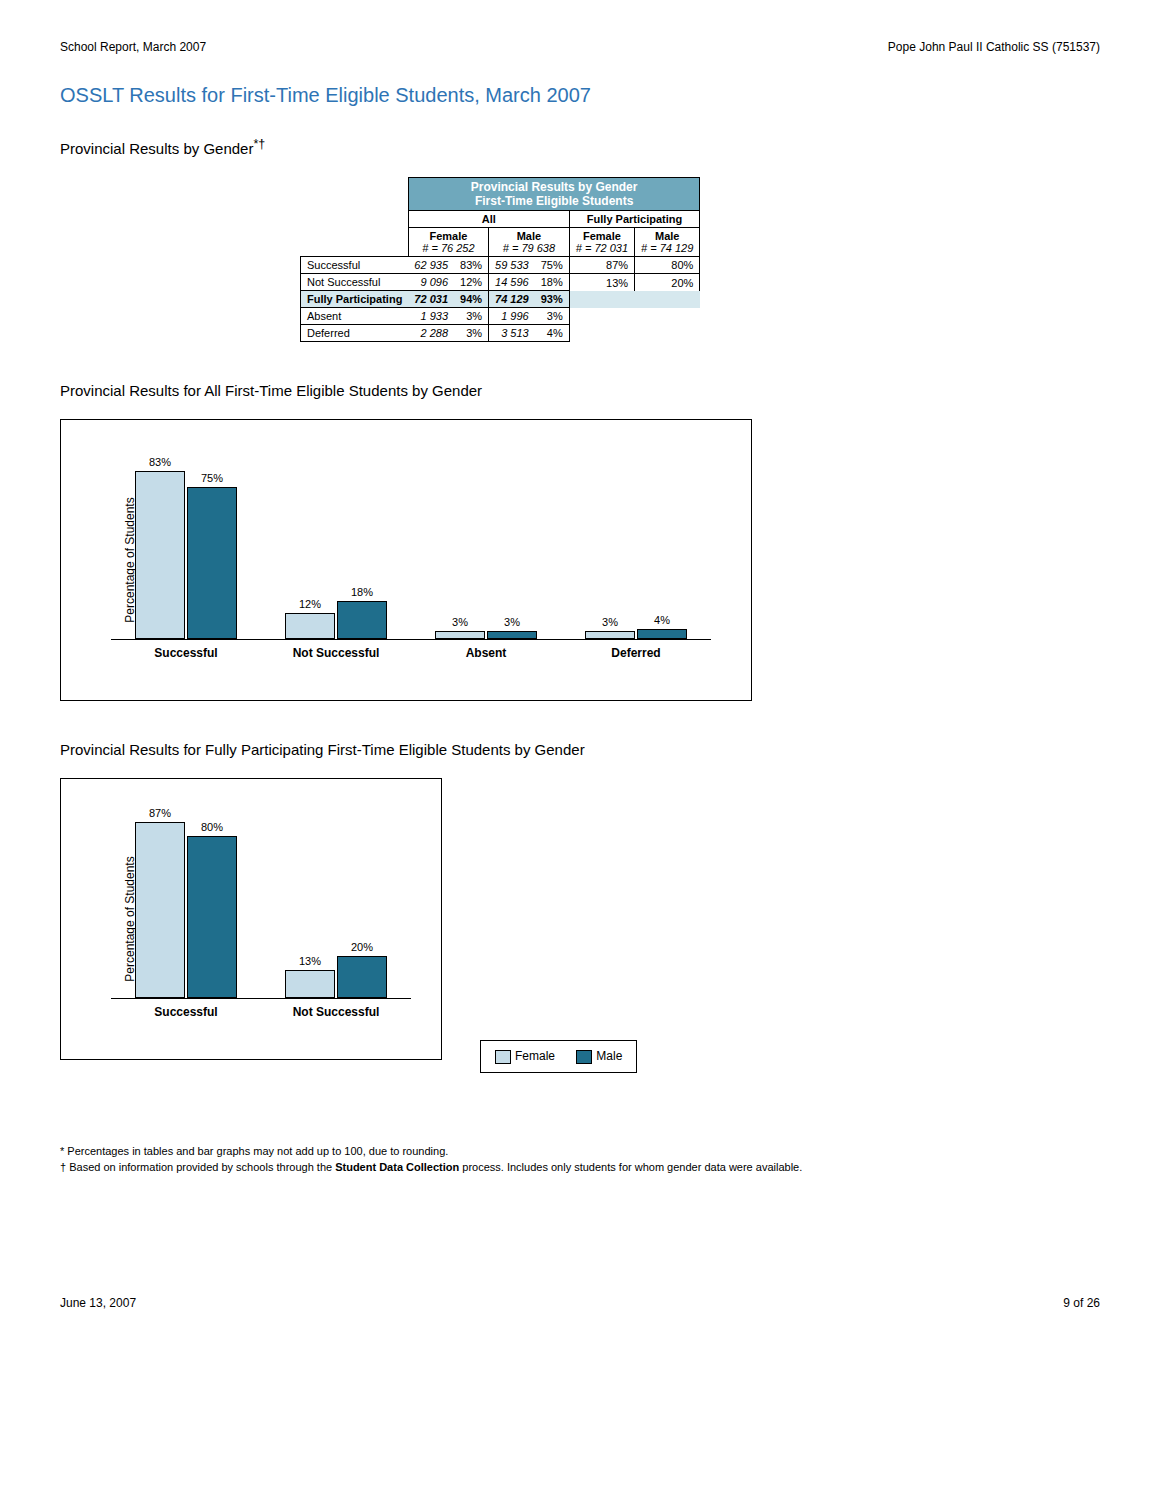School Report, March 2007
Pope John Paul II Catholic SS (751537)
OSSLT Results for First-Time Eligible Students, March 2007
Provincial Results by Gender*†
| | Provincial Results by Gender First-Time Eligible Students |
| | All | Fully Participating |
| | Female # = 76 252 | Male # = 79 638 | Female # = 72 031 | Male # = 74 129 |
| Successful | 62 935 | 83% | 59 533 | 75% | 87% | 80% |
| Not Successful | 9 096 | 12% | 14 596 | 18% | 13% | 20% |
| Fully Participating | 72 031 | 94% | 74 129 | 93% | | |
| Absent | 1 933 | 3% | 1 996 | 3% | | |
| Deferred | 2 288 | 3% | 3 513 | 4% | | |
Provincial Results for All First-Time Eligible Students by Gender
Percentage of Students
83%
75%
Successful
12%
18%
Not Successful
3%
3%
Absent
3%
4%
Deferred
Provincial Results for Fully Participating First-Time Eligible Students by Gender
Percentage of Students
87%
80%
Successful
13%
20%
Not Successful
Female Male
* Percentages in tables and bar graphs may not add up to 100, due to rounding.
† Based on information provided by schools through the Student Data Collection process. Includes only students for whom gender data were available.
June 13, 2007
9 of 26